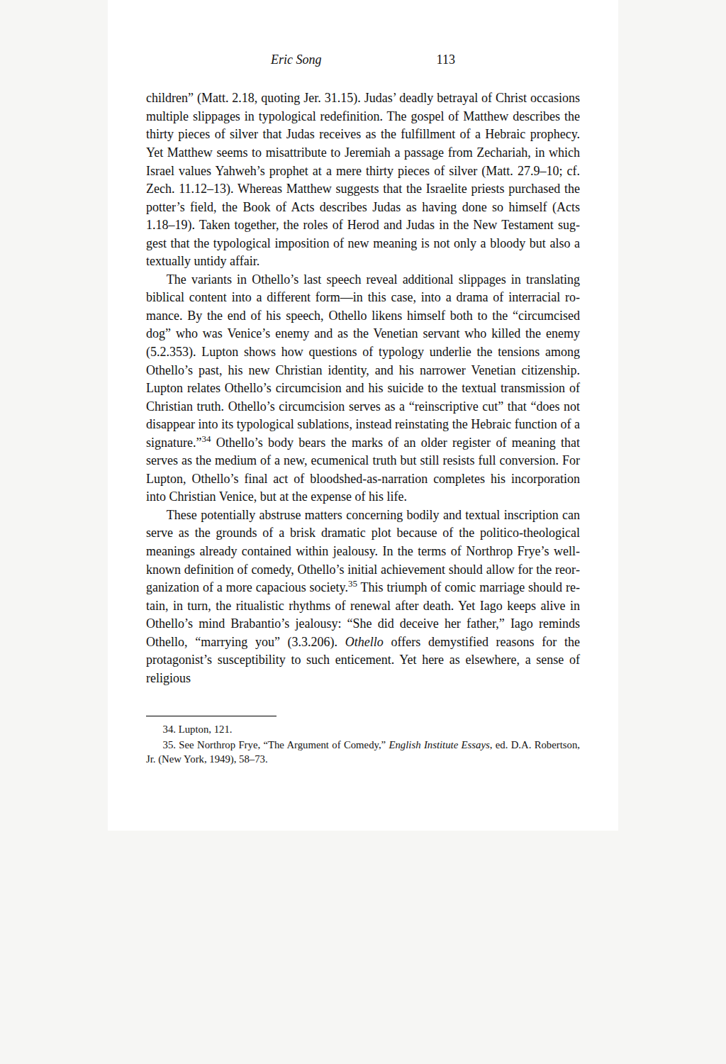Eric Song 113
children” (Matt. 2.18, quoting Jer. 31.15). Judas’ deadly betrayal of Christ occasions multiple slippages in typological redefinition. The gospel of Matthew describes the thirty pieces of silver that Judas receives as the fulfillment of a Hebraic prophecy. Yet Matthew seems to misattribute to Jeremiah a passage from Zechariah, in which Israel values Yahweh’s prophet at a mere thirty pieces of silver (Matt. 27.9–10; cf. Zech. 11.12–13). Whereas Matthew suggests that the Israelite priests purchased the potter’s field, the Book of Acts describes Judas as having done so himself (Acts 1.18–19). Taken together, the roles of Herod and Judas in the New Testament suggest that the typological imposition of new meaning is not only a bloody but also a textually untidy affair.
The variants in Othello’s last speech reveal additional slippages in translating biblical content into a different form—in this case, into a drama of interracial romance. By the end of his speech, Othello likens himself both to the “circumcised dog” who was Venice’s enemy and as the Venetian servant who killed the enemy (5.2.353). Lupton shows how questions of typology underlie the tensions among Othello’s past, his new Christian identity, and his narrower Venetian citizenship. Lupton relates Othello’s circumcision and his suicide to the textual transmission of Christian truth. Othello’s circumcision serves as a “reinscriptive cut” that “does not disappear into its typological sublations, instead reinstating the Hebraic function of a signature.”34 Othello’s body bears the marks of an older register of meaning that serves as the medium of a new, ecumenical truth but still resists full conversion. For Lupton, Othello’s final act of bloodshed-as-narration completes his incorporation into Christian Venice, but at the expense of his life.
These potentially abstruse matters concerning bodily and textual inscription can serve as the grounds of a brisk dramatic plot because of the politico-theological meanings already contained within jealousy. In the terms of Northrop Frye’s well-known definition of comedy, Othello’s initial achievement should allow for the reorganization of a more capacious society.35 This triumph of comic marriage should retain, in turn, the ritualistic rhythms of renewal after death. Yet Iago keeps alive in Othello’s mind Brabantio’s jealousy: “She did deceive her father,” Iago reminds Othello, “marrying you” (3.3.206). Othello offers demystified reasons for the protagonist’s susceptibility to such enticement. Yet here as elsewhere, a sense of religious
34. Lupton, 121.
35. See Northrop Frye, “The Argument of Comedy,” English Institute Essays, ed. D.A. Robertson, Jr. (New York, 1949), 58–73.